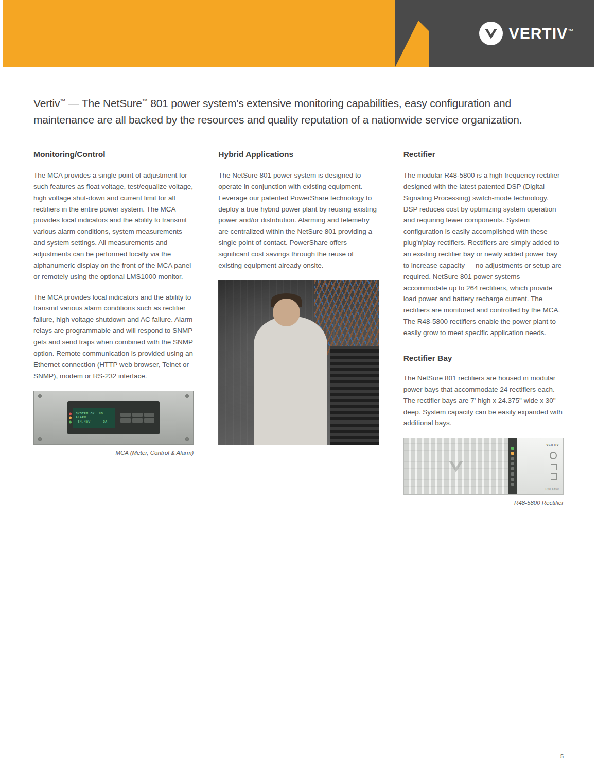VERTIV™
Vertiv™ — The NetSure™ 801 power system's extensive monitoring capabilities, easy configuration and maintenance are all backed by the resources and quality reputation of a nationwide service organization.
Monitoring/Control
The MCA provides a single point of adjustment for such features as float voltage, test/equalize voltage, high voltage shut-down and current limit for all rectifiers in the entire power system. The MCA provides local indicators and the ability to transmit various alarm conditions, system measurements and system settings. All measurements and adjustments can be performed locally via the alphanumeric display on the front of the MCA panel or remotely using the optional LMS1000 monitor.
The MCA provides local indicators and the ability to transmit various alarm conditions such as rectifier failure, high voltage shutdown and AC failure. Alarm relays are programmable and will respond to SNMP gets and send traps when combined with the SNMP option. Remote communication is provided using an Ethernet connection (HTTP web browser, Telnet or SNMP), modem or RS-232 interface.
SYSTEM OK: NO ALARM -54.48V 0A
MCA (Meter, Control & Alarm)
Hybrid Applications
The NetSure 801 power system is designed to operate in conjunction with existing equipment. Leverage our patented PowerShare technology to deploy a true hybrid power plant by reusing existing power and/or distribution. Alarming and telemetry are centralized within the NetSure 801 providing a single point of contact. PowerShare offers significant cost savings through the reuse of existing equipment already onsite.
Rectifier
The modular R48-5800 is a high frequency rectifier designed with the latest patented DSP (Digital Signaling Processing) switch-mode technology. DSP reduces cost by optimizing system operation and requiring fewer components. System configuration is easily accomplished with these plug'n'play rectifiers. Rectifiers are simply added to an existing rectifier bay or newly added power bay to increase capacity — no adjustments or setup are required. NetSure 801 power systems accommodate up to 264 rectifiers, which provide load power and battery recharge current. The rectifiers are monitored and controlled by the MCA. The R48-5800 rectifiers enable the power plant to easily grow to meet specific application needs.
Rectifier Bay
The NetSure 801 rectifiers are housed in modular power bays that accommodate 24 rectifiers each. The rectifier bays are 7' high x 24.375" wide x 30" deep. System capacity can be easily expanded with additional bays.
VERTIV
R48-5800
R48-5800 Rectifier
5